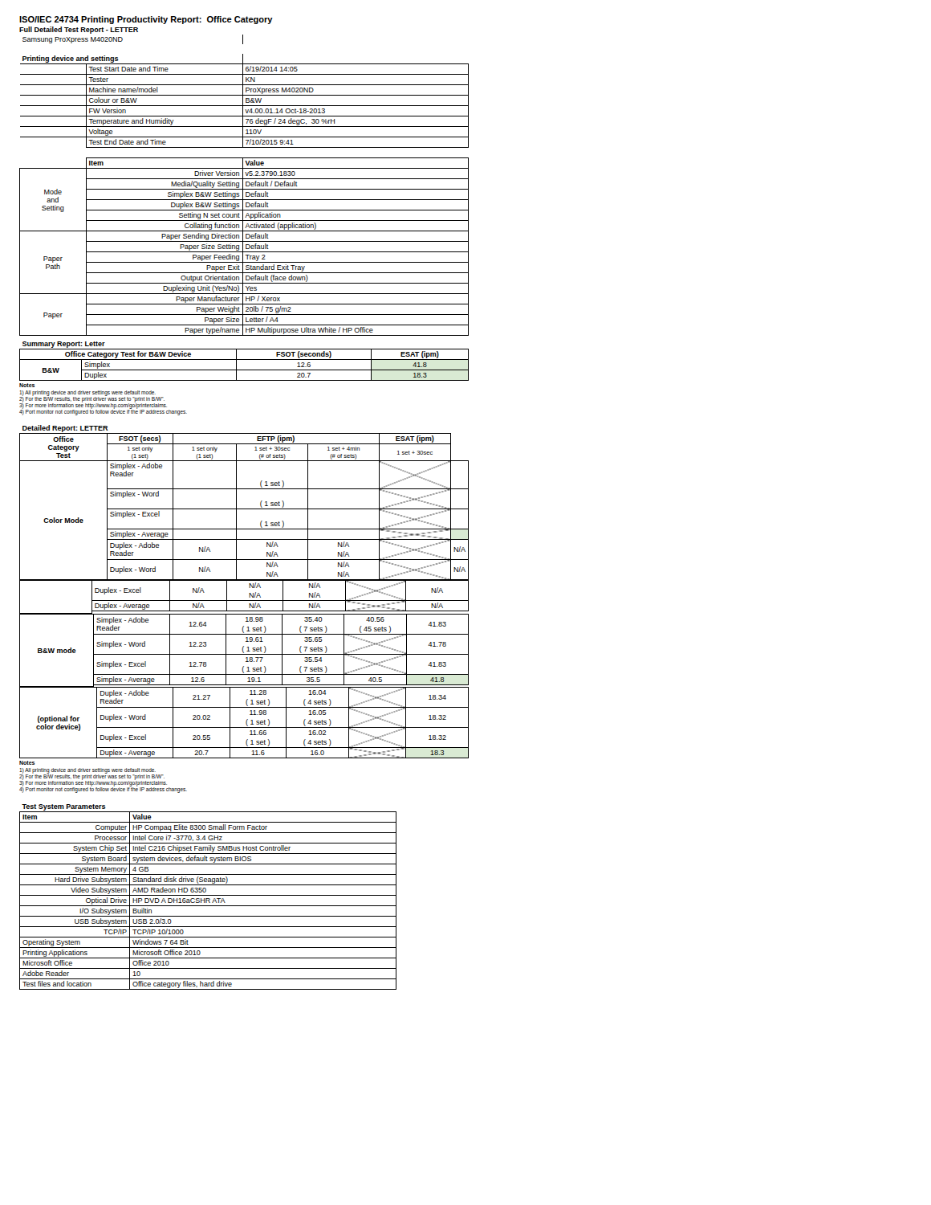ISO/IEC 24734 Printing Productivity Report: Office Category
Full Detailed Test Report - LETTER
| Samsung ProXpress M4020ND | |
| Printing device and settings | |
| | Test Start Date and Time | 6/19/2014 14:05 |
| | Tester | KN |
| | Machine name/model | ProXpress M4020ND |
| | Colour or B&W | B&W |
| | FW Version | v4.00.01.14 Oct-18-2013 |
| | Temperature and Humidity | 76 degF / 24 degC, 30 %rH |
| | Voltage | 110V |
| | Test End Date and Time | 7/10/2015 9:41 |
| | Item | Value |
| Mode and Setting | Driver Version | v5.2.3790.1830 |
| Media/Quality Setting | Default / Default |
| Simplex B&W Settings | Default |
| Duplex B&W Settings | Default |
| Setting N set count | Application |
| Collating function | Activated (application) |
| Paper Path | Paper Sending Direction | Default |
| Paper Size Setting | Default |
| Paper Feeding | Tray 2 |
| Paper Exit | Standard Exit Tray |
| Output Orientation | Default (face down) |
| Duplexing Unit (Yes/No) | Yes |
| Paper | Paper Manufacturer | HP / Xerox |
| Paper Weight | 20lb / 75 g/m2 |
| Paper Size | Letter / A4 |
| Paper type/name | HP Multipurpose Ultra White / HP Office |
| Summary Report: Letter |
| Office Category Test for B&W Device | FSOT (seconds) | ESAT (ipm) |
| B&W | Simplex | 12.6 | 41.8 |
| Duplex | 20.7 | 18.3 |
Notes
1) All printing device and driver settings were default mode.
2) For the B/W results, the print driver was set to "print in B/W".
3) For more information see http://www.hp.com/go/printerclaims.
4) Port monitor not configured to follow device if the IP address changes.
| Detailed Report: LETTER |
| Office Category Test | FSOT (secs) | EFTP (ipm) | ESAT (ipm) |
| 1 set only (1 set) | 1 set only (1 set) | 1 set + 30sec (# of sets) | 1 set + 4min (# of sets) | 1 set + 30sec |
| Color Mode | Simplex - Adobe Reader | | | | | |
| | | ( 1 set ) | |
| Simplex - Word | | | | | |
| | | ( 1 set ) | |
| Simplex - Excel | | | | | |
| | | ( 1 set ) | |
| Simplex - Average | | | | | |
| Duplex - Adobe Reader | N/A | N/A | N/A | | N/A |
| N/A | N/A |
| Duplex - Word | N/A | N/A | N/A | | N/A |
| N/A | N/A |
| | Duplex - Excel | N/A | N/A | N/A | | N/A |
| N/A | N/A |
| Duplex - Average | N/A | N/A | N/A | | N/A |
| B&W mode | Simplex - Adobe Reader | 12.64 | 18.98 | 35.40 | 40.56 | 41.83 |
| ( 1 set ) | ( 7 sets ) | ( 45 sets ) |
| Simplex - Word | 12.23 | 19.61 | 35.65 | | 41.78 |
| ( 1 set ) | ( 7 sets ) |
| Simplex - Excel | 12.78 | 18.77 | 35.54 | | 41.83 |
| ( 1 set ) | ( 7 sets ) |
| Simplex - Average | 12.6 | 19.1 | 35.5 | 40.5 | 41.8 |
| (optional for color device) | Duplex - Adobe Reader | 21.27 | 11.28 | 16.04 | | 18.34 |
| ( 1 set ) | ( 4 sets ) |
| Duplex - Word | 20.02 | 11.98 | 16.05 | | 18.32 |
| ( 1 set ) | ( 4 sets ) |
| Duplex - Excel | 20.55 | 11.66 | 16.02 | | 18.32 |
| ( 1 set ) | ( 4 sets ) |
| Duplex - Average | 20.7 | 11.6 | 16.0 | | 18.3 |
Notes
1) All printing device and driver settings were default mode.
2) For the B/W results, the print driver was set to "print in B/W".
3) For more information see http://www.hp.com/go/printerclaims.
4) Port monitor not configured to follow device if the IP address changes.
| Test System Parameters |
| Item | Value |
| Computer | HP Compaq Elite 8300 Small Form Factor |
| Processor | Intel Core i7 -3770, 3.4 GHz |
| System Chip Set | Intel C216 Chipset Family SMBus Host Controller |
| System Board | system devices, default system BIOS |
| System Memory | 4 GB |
| Hard Drive Subsystem | Standard disk drive (Seagate) |
| Video Subsystem | AMD Radeon HD 6350 |
| Optical Drive | HP DVD A DH16aCSHR ATA |
| I/O Subsystem | Builtin |
| USB Subsystem | USB 2.0/3.0 |
| TCP/IP | TCP/IP 10/1000 |
| Operating System | Windows 7 64 Bit |
| Printing Applications | Microsoft Office 2010 |
| Microsoft Office | Office 2010 |
| Adobe Reader | 10 |
| Test files and location | Office category files, hard drive |